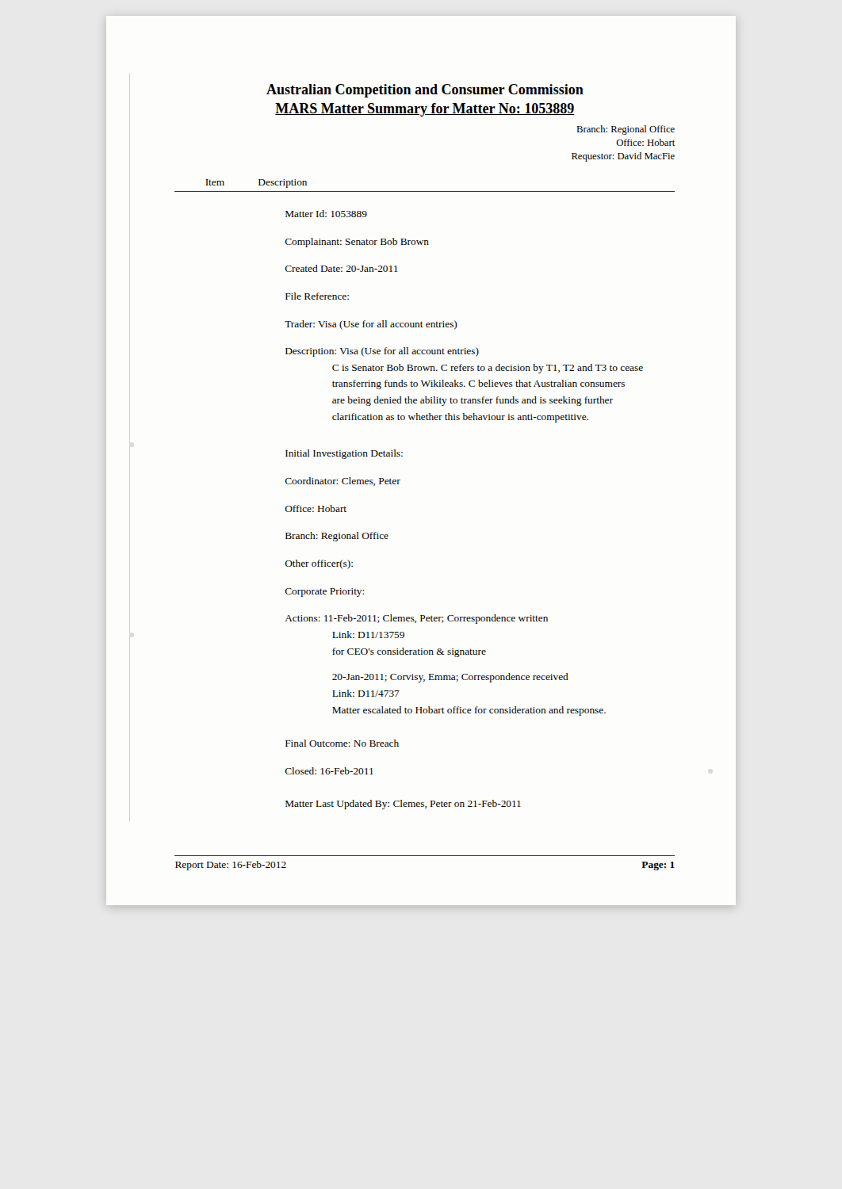Australian Competition and Consumer Commission
MARS Matter Summary for Matter No: 1053889
Branch: Regional Office
Office: Hobart
Requestor: David MacFie
| Item | Description |
| --- | --- |
Matter Id: 1053889
Complainant: Senator Bob Brown
Created Date: 20-Jan-2011
File Reference:
Trader: Visa (Use for all account entries)
Description: Visa (Use for all account entries) C is Senator Bob Brown. C refers to a decision by T1, T2 and T3 to cease transferring funds to Wikileaks. C believes that Australian consumers are being denied the ability to transfer funds and is seeking further clarification as to whether this behaviour is anti-competitive.
Initial Investigation Details:
Coordinator: Clemes, Peter
Office: Hobart
Branch: Regional Office
Other officer(s):
Corporate Priority:
Actions: 11-Feb-2011; Clemes, Peter; Correspondence written Link: D11/13759 for CEO's consideration & signature
20-Jan-2011; Corvisy, Emma; Correspondence received
Link: D11/4737
Matter escalated to Hobart office for consideration and response.
Final Outcome: No Breach
Closed: 16-Feb-2011
Matter Last Updated By: Clemes, Peter on 21-Feb-2011
Report Date: 16-Feb-2012 Page: 1